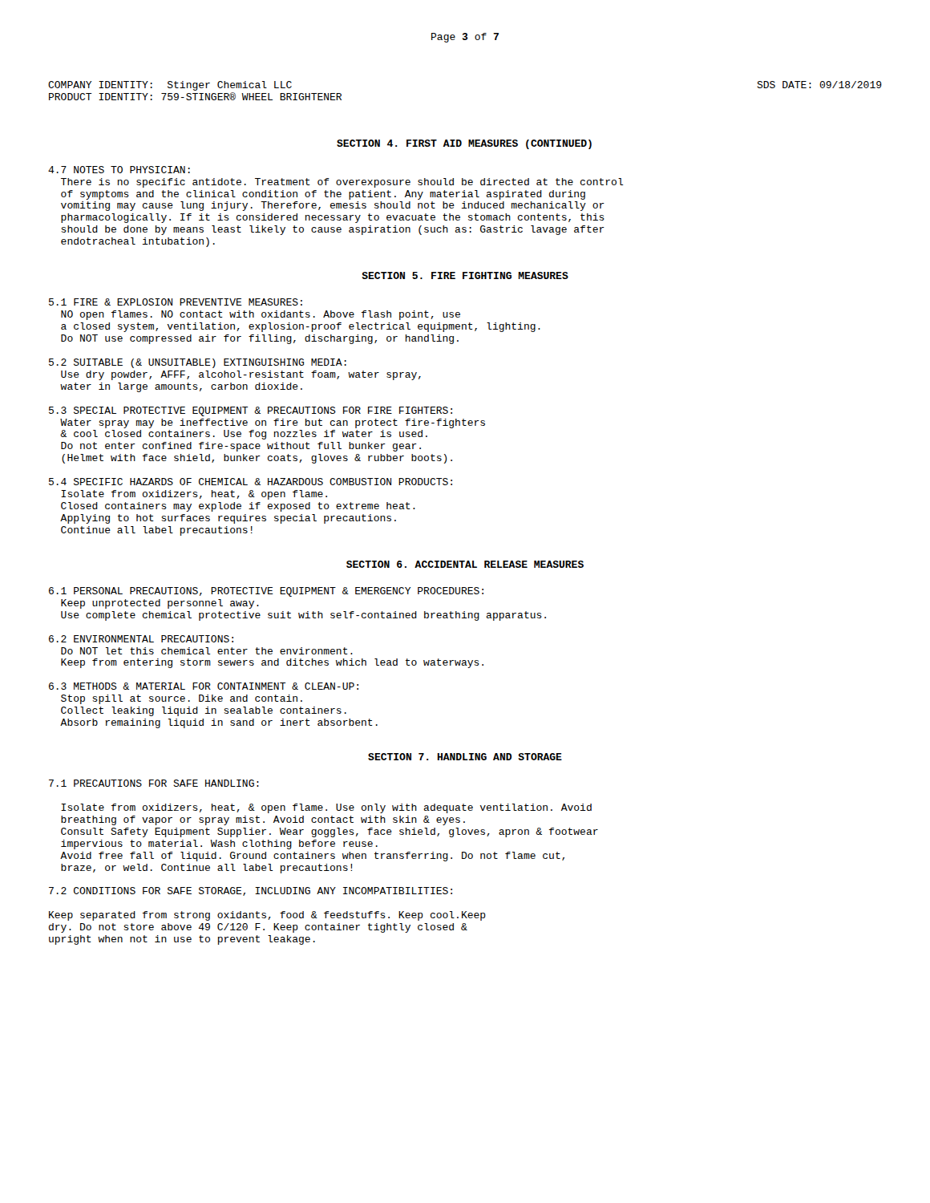Page 3 of 7
COMPANY IDENTITY: Stinger Chemical LLC PRODUCT IDENTITY: 759-STINGER® WHEEL BRIGHTENER
SDS DATE: 09/18/2019
SECTION 4. FIRST AID MEASURES (CONTINUED)
4.7 NOTES TO PHYSICIAN:
  There is no specific antidote. Treatment of overexposure should be directed at the control
  of symptoms and the clinical condition of the patient. Any material aspirated during
  vomiting may cause lung injury. Therefore, emesis should not be induced mechanically or
  pharmacologically. If it is considered necessary to evacuate the stomach contents, this
  should be done by means least likely to cause aspiration (such as: Gastric lavage after
  endotracheal intubation).
SECTION 5. FIRE FIGHTING MEASURES
5.1 FIRE & EXPLOSION PREVENTIVE MEASURES:
  NO open flames. NO contact with oxidants. Above flash point, use
  a closed system, ventilation, explosion-proof electrical equipment, lighting.
  Do NOT use compressed air for filling, discharging, or handling.

5.2 SUITABLE (& UNSUITABLE) EXTINGUISHING MEDIA:
  Use dry powder, AFFF, alcohol-resistant foam, water spray,
  water in large amounts, carbon dioxide.

5.3 SPECIAL PROTECTIVE EQUIPMENT & PRECAUTIONS FOR FIRE FIGHTERS:
  Water spray may be ineffective on fire but can protect fire-fighters
  & cool closed containers. Use fog nozzles if water is used.
  Do not enter confined fire-space without full bunker gear.
  (Helmet with face shield, bunker coats, gloves & rubber boots).

5.4 SPECIFIC HAZARDS OF CHEMICAL & HAZARDOUS COMBUSTION PRODUCTS:
  Isolate from oxidizers, heat, & open flame.
  Closed containers may explode if exposed to extreme heat.
  Applying to hot surfaces requires special precautions.
  Continue all label precautions!
SECTION 6. ACCIDENTAL RELEASE MEASURES
6.1 PERSONAL PRECAUTIONS, PROTECTIVE EQUIPMENT & EMERGENCY PROCEDURES:
  Keep unprotected personnel away.
  Use complete chemical protective suit with self-contained breathing apparatus.

6.2 ENVIRONMENTAL PRECAUTIONS:
  Do NOT let this chemical enter the environment.
  Keep from entering storm sewers and ditches which lead to waterways.

6.3 METHODS & MATERIAL FOR CONTAINMENT & CLEAN-UP:
  Stop spill at source. Dike and contain.
  Collect leaking liquid in sealable containers.
  Absorb remaining liquid in sand or inert absorbent.
SECTION 7. HANDLING AND STORAGE
7.1 PRECAUTIONS FOR SAFE HANDLING:

  Isolate from oxidizers, heat, & open flame. Use only with adequate ventilation. Avoid
  breathing of vapor or spray mist. Avoid contact with skin & eyes.
  Consult Safety Equipment Supplier. Wear goggles, face shield, gloves, apron & footwear
  impervious to material. Wash clothing before reuse.
  Avoid free fall of liquid. Ground containers when transferring. Do not flame cut,
  braze, or weld. Continue all label precautions!

7.2 CONDITIONS FOR SAFE STORAGE, INCLUDING ANY INCOMPATIBILITIES:

Keep separated from strong oxidants, food & feedstuffs. Keep cool.Keep
dry. Do not store above 49 C/120 F. Keep container tightly closed &
upright when not in use to prevent leakage.